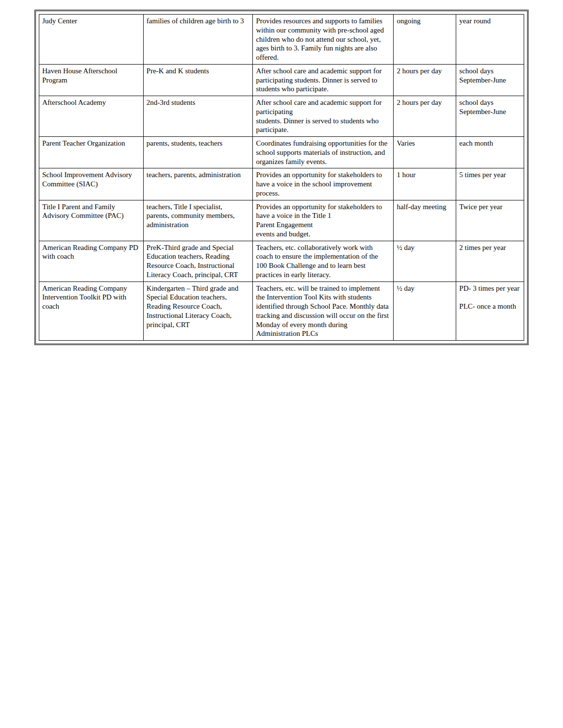| Judy Center | families of children age birth to 3 | Provides resources and supports to families within our community with pre-school aged children who do not attend our school, yet, ages birth to 3. Family fun nights are also offered. | ongoing | year round |
| Haven House Afterschool Program | Pre-K and K students | After school care and academic support for participating students. Dinner is served to students who participate. | 2 hours per day | school days September-June |
| Afterschool Academy | 2nd-3rd students | After school care and academic support for participating students. Dinner is served to students who participate. | 2 hours per day | school days September-June |
| Parent Teacher Organization | parents, students, teachers | Coordinates fundraising opportunities for the school supports materials of instruction, and organizes family events. | Varies | each month |
| School Improvement Advisory Committee (SIAC) | teachers, parents, administration | Provides an opportunity for stakeholders to have a voice in the school improvement process. | 1 hour | 5 times per year |
| Title I Parent and Family Advisory Committee (PAC) | teachers, Title I specialist, parents, community members, administration | Provides an opportunity for stakeholders to have a voice in the Title 1 Parent Engagement events and budget. | half-day meeting | Twice per year |
| American Reading Company PD with coach | PreK-Third grade and Special Education teachers, Reading Resource Coach, Instructional Literacy Coach, principal, CRT | Teachers, etc. collaboratively work with coach to ensure the implementation of the 100 Book Challenge and to learn best practices in early literacy. | ½ day | 2 times per year |
| American Reading Company Intervention Toolkit PD with coach | Kindergarten – Third grade and Special Education teachers, Reading Resource Coach, Instructional Literacy Coach, principal, CRT | Teachers, etc. will be trained to implement the Intervention Tool Kits with students identified through School Pace. Monthly data tracking and discussion will occur on the first Monday of every month during Administration PLCs | ½ day | PD- 3 times per year PLC- once a month |